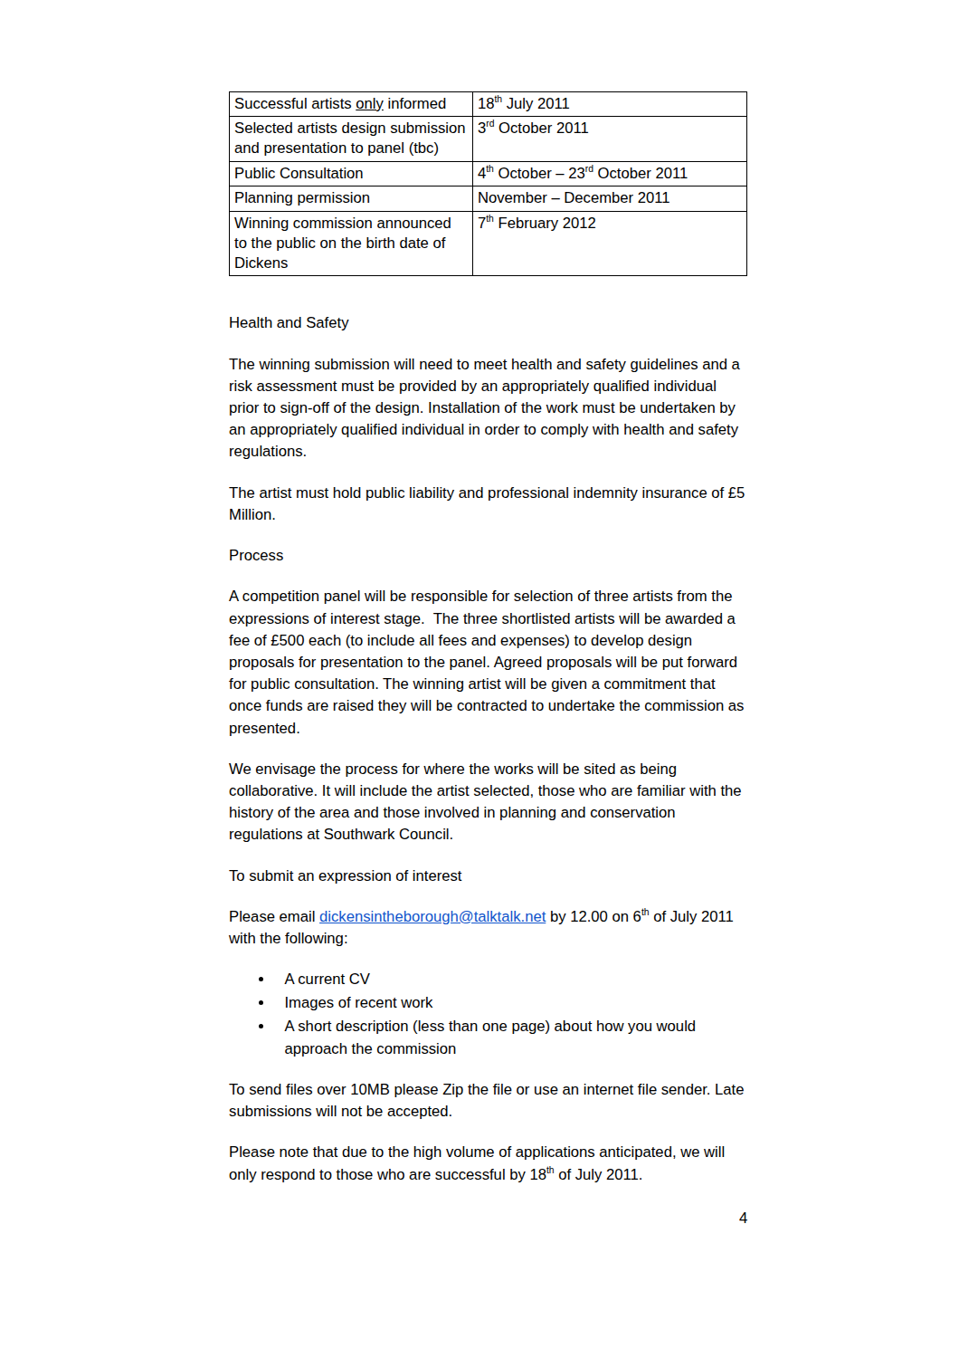| Successful artists only informed | 18 th July 2011 |
| Selected artists design submission and presentation to panel (tbc) | 3 rd October 2011 |
| Public Consultation | 4 th October – 23 rd October 2011 |
| Planning permission | November – December 2011 |
| Winning commission announced to the public on the birth date of Dickens | 7 th February 2012 |
Health and Safety
The winning submission will need to meet health and safety guidelines and a risk assessment must be provided by an appropriately qualified individual prior to sign-off of the design. Installation of the work must be undertaken by an appropriately qualified individual in order to comply with health and safety regulations.
The artist must hold public liability and professional indemnity insurance of £5 Million.
Process
A competition panel will be responsible for selection of three artists from the expressions of interest stage. The three shortlisted artists will be awarded a fee of £500 each (to include all fees and expenses) to develop design proposals for presentation to the panel. Agreed proposals will be put forward for public consultation. The winning artist will be given a commitment that once funds are raised they will be contracted to undertake the commission as presented.
We envisage the process for where the works will be sited as being collaborative. It will include the artist selected, those who are familiar with the history of the area and those involved in planning and conservation regulations at Southwark Council.
To submit an expression of interest
Please email dickensintheborough@talktalk.net by 12.00 on 6th of July 2011 with the following:
A current CV
Images of recent work
A short description (less than one page) about how you would approach the commission
To send files over 10MB please Zip the file or use an internet file sender. Late submissions will not be accepted.
Please note that due to the high volume of applications anticipated, we will only respond to those who are successful by 18th of July 2011.
4